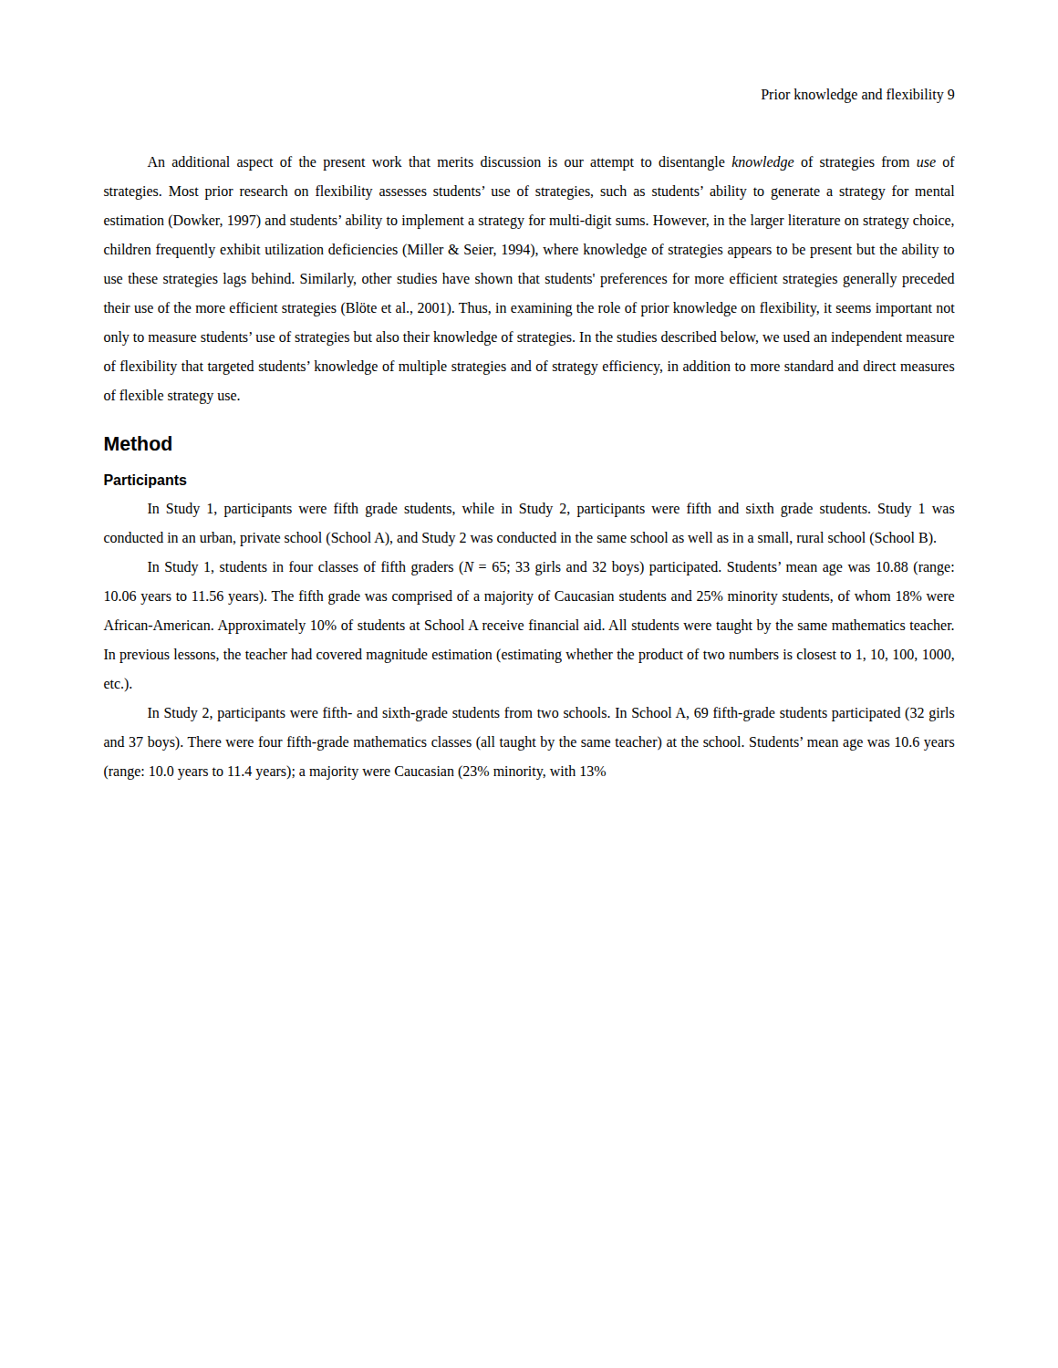Prior knowledge and flexibility 9
An additional aspect of the present work that merits discussion is our attempt to disentangle knowledge of strategies from use of strategies. Most prior research on flexibility assesses students’ use of strategies, such as students’ ability to generate a strategy for mental estimation (Dowker, 1997) and students’ ability to implement a strategy for multi-digit sums. However, in the larger literature on strategy choice, children frequently exhibit utilization deficiencies (Miller & Seier, 1994), where knowledge of strategies appears to be present but the ability to use these strategies lags behind. Similarly, other studies have shown that students' preferences for more efficient strategies generally preceded their use of the more efficient strategies (Blöte et al., 2001). Thus, in examining the role of prior knowledge on flexibility, it seems important not only to measure students’ use of strategies but also their knowledge of strategies. In the studies described below, we used an independent measure of flexibility that targeted students’ knowledge of multiple strategies and of strategy efficiency, in addition to more standard and direct measures of flexible strategy use.
Method
Participants
In Study 1, participants were fifth grade students, while in Study 2, participants were fifth and sixth grade students. Study 1 was conducted in an urban, private school (School A), and Study 2 was conducted in the same school as well as in a small, rural school (School B).
In Study 1, students in four classes of fifth graders (N = 65; 33 girls and 32 boys) participated. Students’ mean age was 10.88 (range: 10.06 years to 11.56 years). The fifth grade was comprised of a majority of Caucasian students and 25% minority students, of whom 18% were African-American. Approximately 10% of students at School A receive financial aid. All students were taught by the same mathematics teacher. In previous lessons, the teacher had covered magnitude estimation (estimating whether the product of two numbers is closest to 1, 10, 100, 1000, etc.).
In Study 2, participants were fifth- and sixth-grade students from two schools. In School A, 69 fifth-grade students participated (32 girls and 37 boys). There were four fifth-grade mathematics classes (all taught by the same teacher) at the school. Students’ mean age was 10.6 years (range: 10.0 years to 11.4 years); a majority were Caucasian (23% minority, with 13%